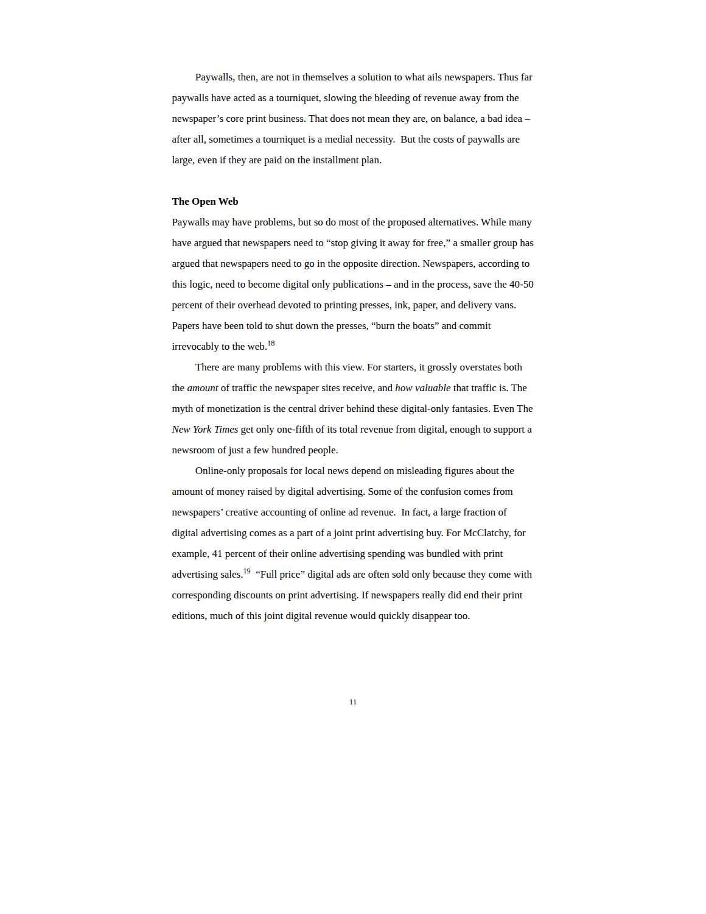Paywalls, then, are not in themselves a solution to what ails newspapers. Thus far paywalls have acted as a tourniquet, slowing the bleeding of revenue away from the newspaper’s core print business. That does not mean they are, on balance, a bad idea – after all, sometimes a tourniquet is a medial necessity. But the costs of paywalls are large, even if they are paid on the installment plan.
The Open Web
Paywalls may have problems, but so do most of the proposed alternatives. While many have argued that newspapers need to “stop giving it away for free,” a smaller group has argued that newspapers need to go in the opposite direction. Newspapers, according to this logic, need to become digital only publications – and in the process, save the 40-50 percent of their overhead devoted to printing presses, ink, paper, and delivery vans. Papers have been told to shut down the presses, “burn the boats” and commit irrevocably to the web.18
There are many problems with this view. For starters, it grossly overstates both the amount of traffic the newspaper sites receive, and how valuable that traffic is. The myth of monetization is the central driver behind these digital-only fantasies. Even The New York Times get only one-fifth of its total revenue from digital, enough to support a newsroom of just a few hundred people.
Online-only proposals for local news depend on misleading figures about the amount of money raised by digital advertising. Some of the confusion comes from newspapers’ creative accounting of online ad revenue. In fact, a large fraction of digital advertising comes as a part of a joint print advertising buy. For McClatchy, for example, 41 percent of their online advertising spending was bundled with print advertising sales.19 “Full price” digital ads are often sold only because they come with corresponding discounts on print advertising. If newspapers really did end their print editions, much of this joint digital revenue would quickly disappear too.
11